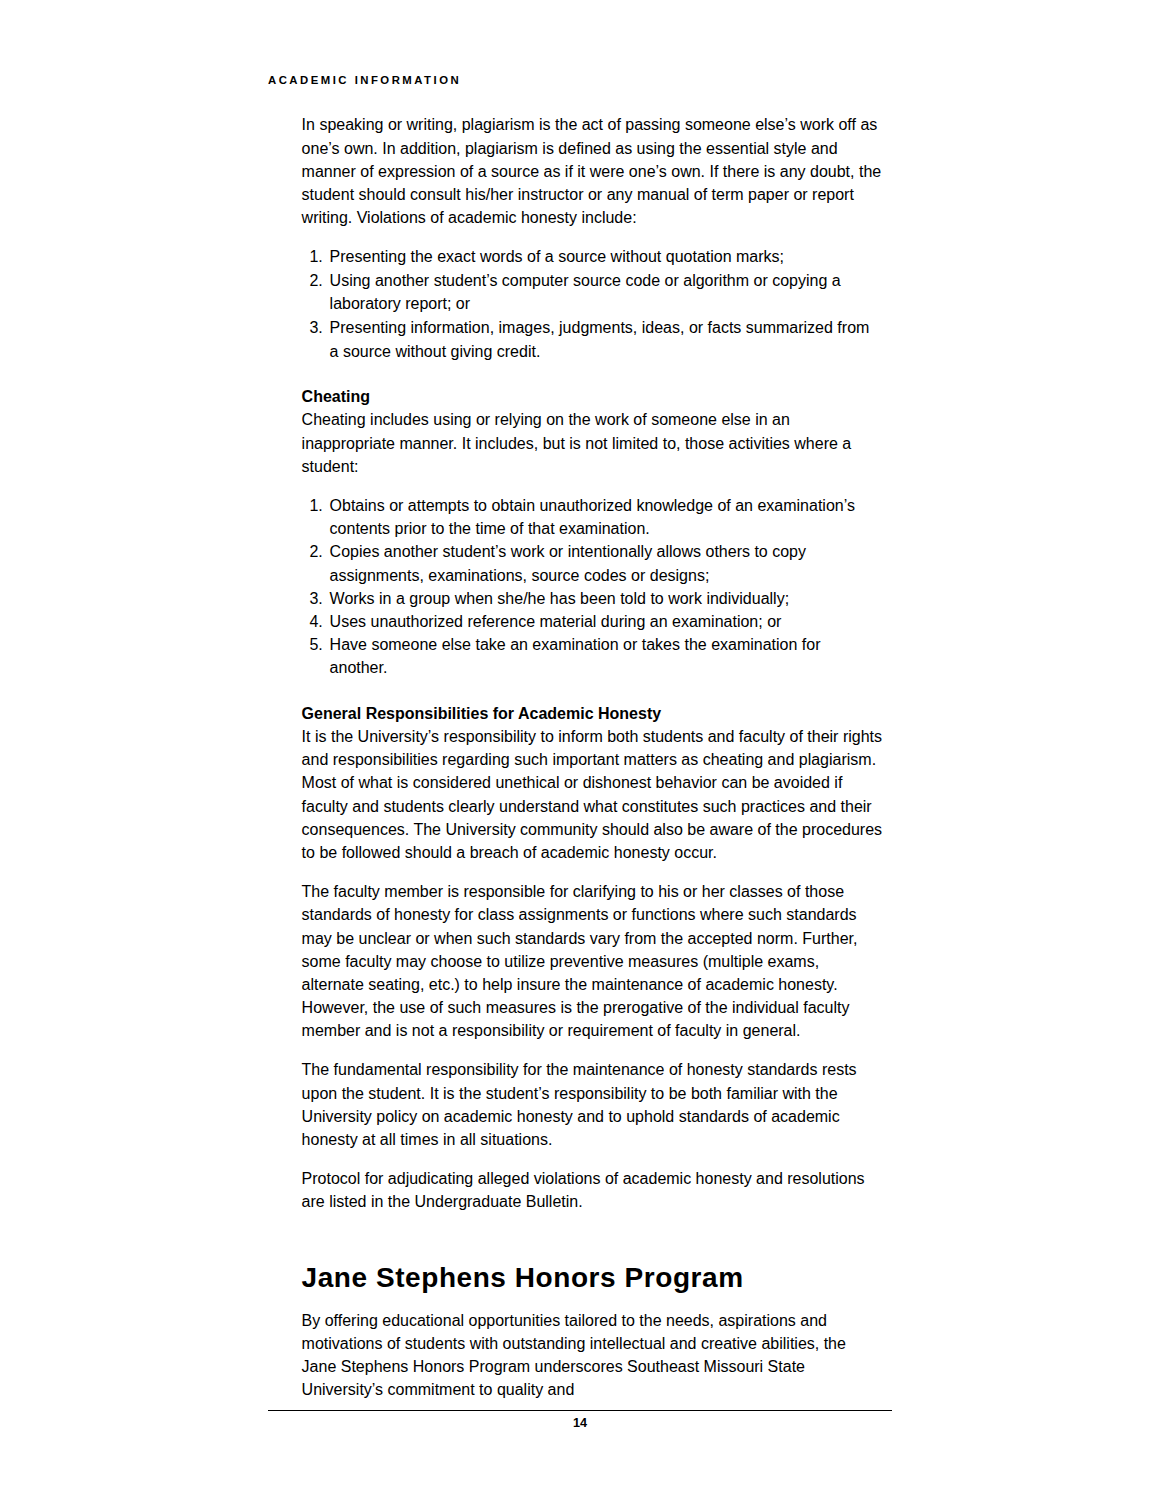ACADEMIC INFORMATION
In speaking or writing, plagiarism is the act of passing someone else’s work off as one’s own. In addition, plagiarism is defined as using the essential style and manner of expression of a source as if it were one’s own. If there is any doubt, the student should consult his/her instructor or any manual of term paper or report writing. Violations of academic honesty include:
Presenting the exact words of a source without quotation marks;
Using another student’s computer source code or algorithm or copying a laboratory report; or
Presenting information, images, judgments, ideas, or facts summarized from a source without giving credit.
Cheating
Cheating includes using or relying on the work of someone else in an inappropriate manner. It includes, but is not limited to, those activities where a student:
Obtains or attempts to obtain unauthorized knowledge of an examination’s contents prior to the time of that examination.
Copies another student’s work or intentionally allows others to copy assignments, examinations, source codes or designs;
Works in a group when she/he has been told to work individually;
Uses unauthorized reference material during an examination; or
Have someone else take an examination or takes the examination for another.
General Responsibilities for Academic Honesty
It is the University’s responsibility to inform both students and faculty of their rights and responsibilities regarding such important matters as cheating and plagiarism. Most of what is considered unethical or dishonest behavior can be avoided if faculty and students clearly understand what constitutes such practices and their consequences. The University community should also be aware of the procedures to be followed should a breach of academic honesty occur.
The faculty member is responsible for clarifying to his or her classes of those standards of honesty for class assignments or functions where such standards may be unclear or when such standards vary from the accepted norm. Further, some faculty may choose to utilize preventive measures (multiple exams, alternate seating, etc.) to help insure the maintenance of academic honesty. However, the use of such measures is the prerogative of the individual faculty member and is not a responsibility or requirement of faculty in general.
The fundamental responsibility for the maintenance of honesty standards rests upon the student. It is the student’s responsibility to be both familiar with the University policy on academic honesty and to uphold standards of academic honesty at all times in all situations.
Protocol for adjudicating alleged violations of academic honesty and resolutions are listed in the Undergraduate Bulletin.
Jane Stephens Honors Program
By offering educational opportunities tailored to the needs, aspirations and motivations of students with outstanding intellectual and creative abilities, the Jane Stephens Honors Program underscores Southeast Missouri State University’s commitment to quality and
14